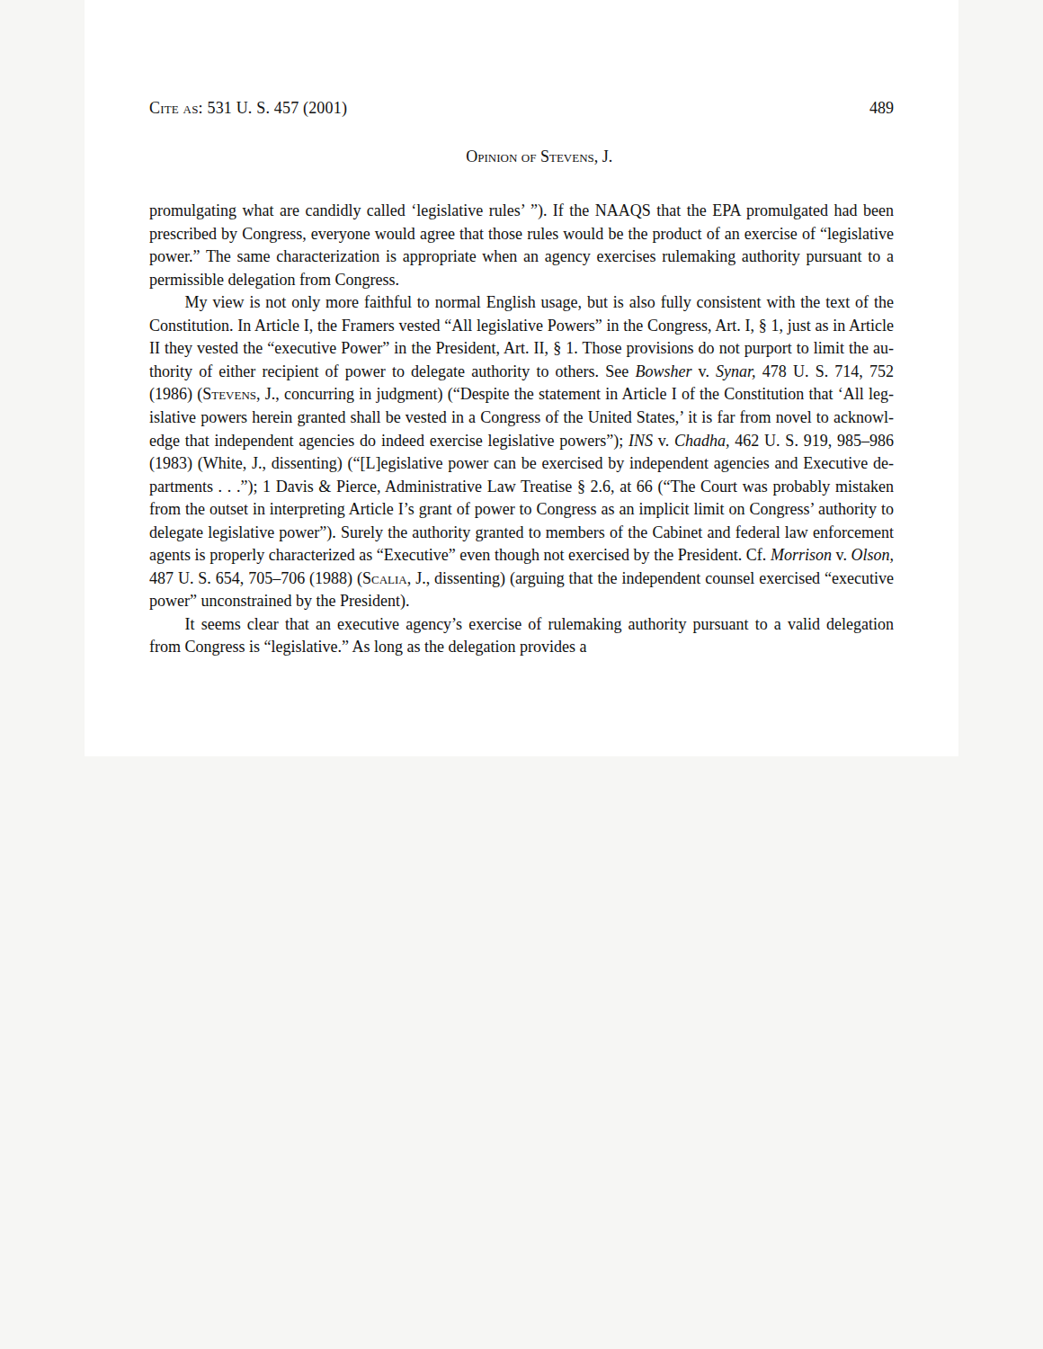Cite as: 531 U. S. 457 (2001) 489
Opinion of Stevens, J.
promulgating what are candidly called ‘legislative rules’ ”). If the NAAQS that the EPA promulgated had been prescribed by Congress, everyone would agree that those rules would be the product of an exercise of “legislative power.” The same characterization is appropriate when an agency exercises rulemaking authority pursuant to a permissible delegation from Congress.
My view is not only more faithful to normal English usage, but is also fully consistent with the text of the Constitution. In Article I, the Framers vested “All legislative Powers” in the Congress, Art. I, § 1, just as in Article II they vested the “executive Power” in the President, Art. II, § 1. Those provisions do not purport to limit the authority of either recipient of power to delegate authority to others. See Bowsher v. Synar, 478 U. S. 714, 752 (1986) (Stevens, J., concurring in judgment) (“Despite the statement in Article I of the Constitution that ‘All legislative powers herein granted shall be vested in a Congress of the United States,’ it is far from novel to acknowledge that independent agencies do indeed exercise legislative powers”); INS v. Chadha, 462 U. S. 919, 985–986 (1983) (White, J., dissenting) (“[L]egislative power can be exercised by independent agencies and Executive departments . . .”); 1 Davis & Pierce, Administrative Law Treatise § 2.6, at 66 (“The Court was probably mistaken from the outset in interpreting Article I’s grant of power to Congress as an implicit limit on Congress’ authority to delegate legislative power”). Surely the authority granted to members of the Cabinet and federal law enforcement agents is properly characterized as “Executive” even though not exercised by the President. Cf. Morrison v. Olson, 487 U. S. 654, 705–706 (1988) (Scalia, J., dissenting) (arguing that the independent counsel exercised “executive power” unconstrained by the President).
It seems clear that an executive agency’s exercise of rulemaking authority pursuant to a valid delegation from Congress is “legislative.” As long as the delegation provides a